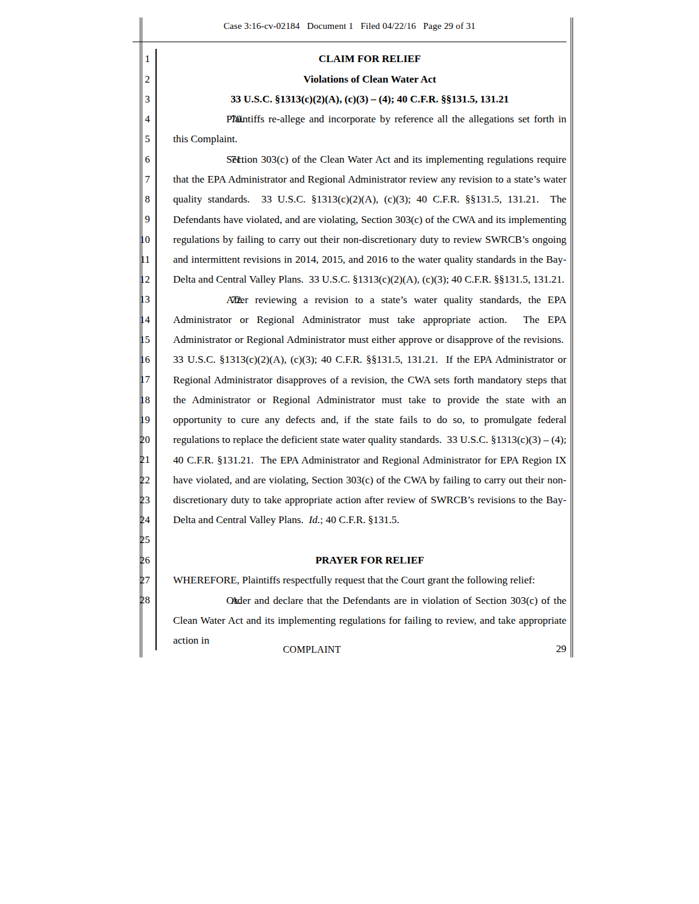Case 3:16-cv-02184 Document 1 Filed 04/22/16 Page 29 of 31
1
2
3
4
5
6
7
8
9
10
11
12
13
14
15
16
17
18
19
20
21
22
23
24
25
26
27
28
CLAIM FOR RELIEF
Violations of Clean Water Act
33 U.S.C. §1313(c)(2)(A), (c)(3) – (4); 40 C.F.R. §§131.5, 131.21
70. Plaintiffs re-allege and incorporate by reference all the allegations set forth in this Complaint.
71. Section 303(c) of the Clean Water Act and its implementing regulations require that the EPA Administrator and Regional Administrator review any revision to a state’s water quality standards. 33 U.S.C. §1313(c)(2)(A), (c)(3); 40 C.F.R. §§131.5, 131.21. The Defendants have violated, and are violating, Section 303(c) of the CWA and its implementing regulations by failing to carry out their non-discretionary duty to review SWRCB’s ongoing and intermittent revisions in 2014, 2015, and 2016 to the water quality standards in the Bay-Delta and Central Valley Plans. 33 U.S.C. §1313(c)(2)(A), (c)(3); 40 C.F.R. §§131.5, 131.21.
72. After reviewing a revision to a state’s water quality standards, the EPA Administrator or Regional Administrator must take appropriate action. The EPA Administrator or Regional Administrator must either approve or disapprove of the revisions. 33 U.S.C. §1313(c)(2)(A), (c)(3); 40 C.F.R. §§131.5, 131.21. If the EPA Administrator or Regional Administrator disapproves of a revision, the CWA sets forth mandatory steps that the Administrator or Regional Administrator must take to provide the state with an opportunity to cure any defects and, if the state fails to do so, to promulgate federal regulations to replace the deficient state water quality standards. 33 U.S.C. §1313(c)(3) – (4); 40 C.F.R. §131.21. The EPA Administrator and Regional Administrator for EPA Region IX have violated, and are violating, Section 303(c) of the CWA by failing to carry out their non-discretionary duty to take appropriate action after review of SWRCB’s revisions to the Bay-Delta and Central Valley Plans. Id.; 40 C.F.R. §131.5.
PRAYER FOR RELIEF
WHEREFORE, Plaintiffs respectfully request that the Court grant the following relief:
A. Order and declare that the Defendants are in violation of Section 303(c) of the Clean Water Act and its implementing regulations for failing to review, and take appropriate action in
COMPLAINT
29